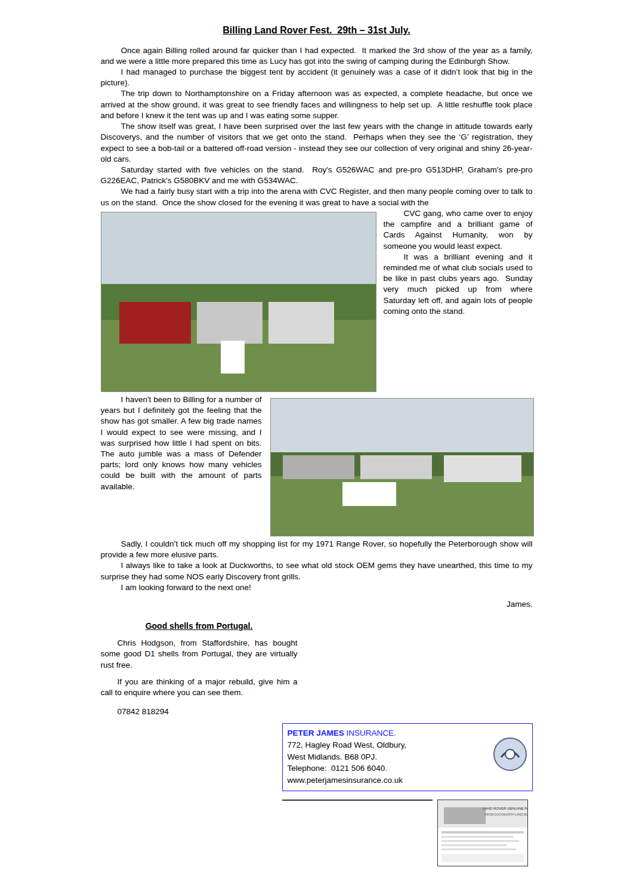Billing Land Rover Fest. 29th – 31st July.
Once again Billing rolled around far quicker than I had expected. It marked the 3rd show of the year as a family, and we were a little more prepared this time as Lucy has got into the swing of camping during the Edinburgh Show.
I had managed to purchase the biggest tent by accident (it genuinely was a case of it didn’t look that big in the picture).
The trip down to Northamptonshire on a Friday afternoon was as expected, a complete headache, but once we arrived at the show ground, it was great to see friendly faces and willingness to help set up. A little reshuffle took place and before I knew it the tent was up and I was eating some supper.
The show itself was great, I have been surprised over the last few years with the change in attitude towards early Discoverys, and the number of visitors that we get onto the stand. Perhaps when they see the ‘G’ registration, they expect to see a bob-tail or a battered off-road version - instead they see our collection of very original and shiny 26-year-old cars.
Saturday started with five vehicles on the stand. Roy's G526WAC and pre-pro G513DHP, Graham's pre-pro G226EAC, Patrick’s G580BKV and me with G534WAC.
We had a fairly busy start with a trip into the arena with CVC Register, and then many people coming over to talk to us on the stand. Once the show closed for the evening it was great to have a social with the
CVC gang, who came over to enjoy the campfire and a brilliant game of Cards Against Humanity, won by someone you would least expect.
It was a brilliant evening and it reminded me of what club socials used to be like in past clubs years ago. Sunday very much picked up from where Saturday left off, and again lots of people coming onto the stand.
I haven't been to Billing for a number of years but I definitely got the feeling that the show has got smaller. A few big trade names I would expect to see were missing, and I was surprised how little I had spent on bits. The auto jumble was a mass of Defender parts; lord only knows how many vehicles could be built with the amount of parts available.
Sadly, I couldn’t tick much off my shopping list for my 1971 Range Rover, so hopefully the Peterborough show will provide a few more elusive parts.
I always like to take a look at Duckworths, to see what old stock OEM gems they have unearthed, this time to my surprise they had some NOS early Discovery front grills.
I am looking forward to the next one!
James.
Good shells from Portugal.
Chris Hodgson, from Staffordshire, has bought some good D1 shells from Portugal, they are virtually rust free.
If you are thinking of a major rebuild, give him a call to enquire where you can see them.
07842 818294
PETER JAMES INSURANCE.
772, Hagley Road West, Oldbury,
West Midlands. B68 0PJ.
Telephone: 0121 506 6040.
www.peterjamesinsurance.co.uk